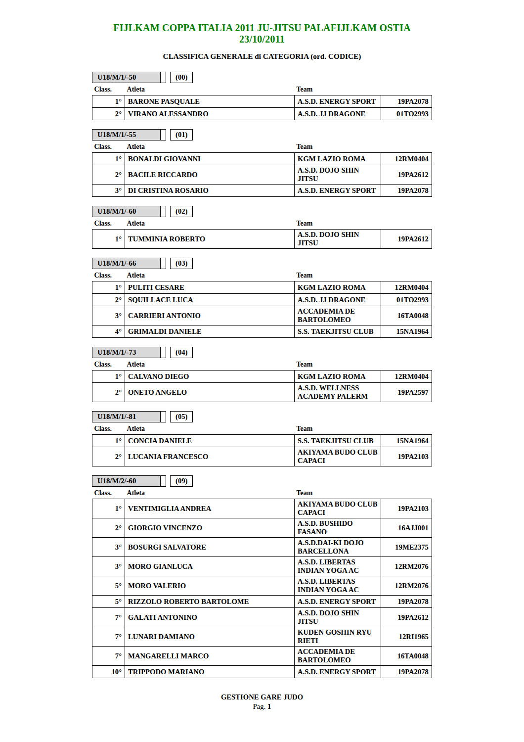FIJLKAM COPPA ITALIA 2011 JU-JITSU PALAFIJLKAM OSTIA 23/10/2011
CLASSIFICA GENERALE di CATEGORIA (ord. CODICE)
U18/M/1/-50
(00)
| Class. | Atleta | Team |
| --- | --- | --- |
| 1° | BARONE PASQUALE | A.S.D. ENERGY SPORT | 19PA2078 |
| 2° | VIRANO ALESSANDRO | A.S.D. JJ DRAGONE | 01TO2993 |
U18/M/1/-55
(01)
| Class. | Atleta | Team |
| --- | --- | --- |
| 1° | BONALDI GIOVANNI | KGM LAZIO ROMA | 12RM0404 |
| 2° | BACILE RICCARDO | A.S.D. DOJO SHIN JITSU | 19PA2612 |
| 3° | DI CRISTINA ROSARIO | A.S.D. ENERGY SPORT | 19PA2078 |
U18/M/1/-60
(02)
| Class. | Atleta | Team |
| --- | --- | --- |
| 1° | TUMMINIA ROBERTO | A.S.D. DOJO SHIN JITSU | 19PA2612 |
U18/M/1/-66
(03)
| Class. | Atleta | Team |
| --- | --- | --- |
| 1° | PULITI CESARE | KGM LAZIO ROMA | 12RM0404 |
| 2° | SQUILLACE LUCA | A.S.D. JJ DRAGONE | 01TO2993 |
| 3° | CARRIERI ANTONIO | ACCADEMIA DE BARTOLOMEO | 16TA0048 |
| 4° | GRIMALDI DANIELE | S.S. TAEKJITSU CLUB | 15NA1964 |
U18/M/1/-73
(04)
| Class. | Atleta | Team |
| --- | --- | --- |
| 1° | CALVANO DIEGO | KGM LAZIO ROMA | 12RM0404 |
| 2° | ONETO ANGELO | A.S.D. WELLNESS ACADEMY PALERM | 19PA2597 |
U18/M/1/-81
(05)
| Class. | Atleta | Team |
| --- | --- | --- |
| 1° | CONCIA DANIELE | S.S. TAEKJITSU CLUB | 15NA1964 |
| 2° | LUCANIA FRANCESCO | AKIYAMA BUDO CLUB CAPACI | 19PA2103 |
U18/M/2/-60
(09)
| Class. | Atleta | Team |
| --- | --- | --- |
| 1° | VENTIMIGLIA ANDREA | AKIYAMA BUDO CLUB CAPACI | 19PA2103 |
| 2° | GIORGIO VINCENZO | A.S.D. BUSHIDO FASANO | 16AJJ001 |
| 3° | BOSURGI SALVATORE | A.S.D.DAI-KI DOJO BARCELLONA | 19ME2375 |
| 3° | MORO GIANLUCA | A.S.D. LIBERTAS INDIAN YOGA AC | 12RM2076 |
| 5° | MORO VALERIO | A.S.D. LIBERTAS INDIAN YOGA AC | 12RM2076 |
| 5° | RIZZOLO ROBERTO BARTOLOME | A.S.D. ENERGY SPORT | 19PA2078 |
| 7° | GALATI ANTONINO | A.S.D. DOJO SHIN JITSU | 19PA2612 |
| 7° | LUNARI DAMIANO | KUDEN GOSHIN RYU RIETI | 12RI1965 |
| 7° | MANGARELLI MARCO | ACCADEMIA DE BARTOLOMEO | 16TA0048 |
| 10° | TRIPPODO MARIANO | A.S.D. ENERGY SPORT | 19PA2078 |
GESTIONE GARE JUDO
Pag. 1